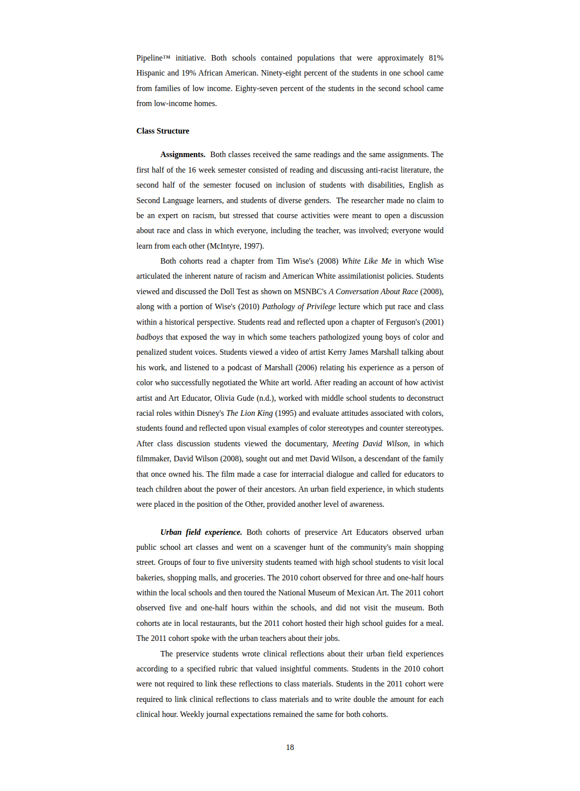Pipeline™ initiative. Both schools contained populations that were approximately 81% Hispanic and 19% African American. Ninety-eight percent of the students in one school came from families of low income. Eighty-seven percent of the students in the second school came from low-income homes.
Class Structure
Assignments. Both classes received the same readings and the same assignments. The first half of the 16 week semester consisted of reading and discussing anti-racist literature, the second half of the semester focused on inclusion of students with disabilities, English as Second Language learners, and students of diverse genders. The researcher made no claim to be an expert on racism, but stressed that course activities were meant to open a discussion about race and class in which everyone, including the teacher, was involved; everyone would learn from each other (McIntyre, 1997).
Both cohorts read a chapter from Tim Wise's (2008) White Like Me in which Wise articulated the inherent nature of racism and American White assimilationist policies. Students viewed and discussed the Doll Test as shown on MSNBC's A Conversation About Race (2008), along with a portion of Wise's (2010) Pathology of Privilege lecture which put race and class within a historical perspective. Students read and reflected upon a chapter of Ferguson's (2001) badboys that exposed the way in which some teachers pathologized young boys of color and penalized student voices. Students viewed a video of artist Kerry James Marshall talking about his work, and listened to a podcast of Marshall (2006) relating his experience as a person of color who successfully negotiated the White art world. After reading an account of how activist artist and Art Educator, Olivia Gude (n.d.), worked with middle school students to deconstruct racial roles within Disney's The Lion King (1995) and evaluate attitudes associated with colors, students found and reflected upon visual examples of color stereotypes and counter stereotypes. After class discussion students viewed the documentary, Meeting David Wilson, in which filmmaker, David Wilson (2008), sought out and met David Wilson, a descendant of the family that once owned his. The film made a case for interracial dialogue and called for educators to teach children about the power of their ancestors. An urban field experience, in which students were placed in the position of the Other, provided another level of awareness.
Urban field experience. Both cohorts of preservice Art Educators observed urban public school art classes and went on a scavenger hunt of the community's main shopping street. Groups of four to five university students teamed with high school students to visit local bakeries, shopping malls, and groceries. The 2010 cohort observed for three and one-half hours within the local schools and then toured the National Museum of Mexican Art. The 2011 cohort observed five and one-half hours within the schools, and did not visit the museum. Both cohorts ate in local restaurants, but the 2011 cohort hosted their high school guides for a meal. The 2011 cohort spoke with the urban teachers about their jobs.
The preservice students wrote clinical reflections about their urban field experiences according to a specified rubric that valued insightful comments. Students in the 2010 cohort were not required to link these reflections to class materials. Students in the 2011 cohort were required to link clinical reflections to class materials and to write double the amount for each clinical hour. Weekly journal expectations remained the same for both cohorts.
18